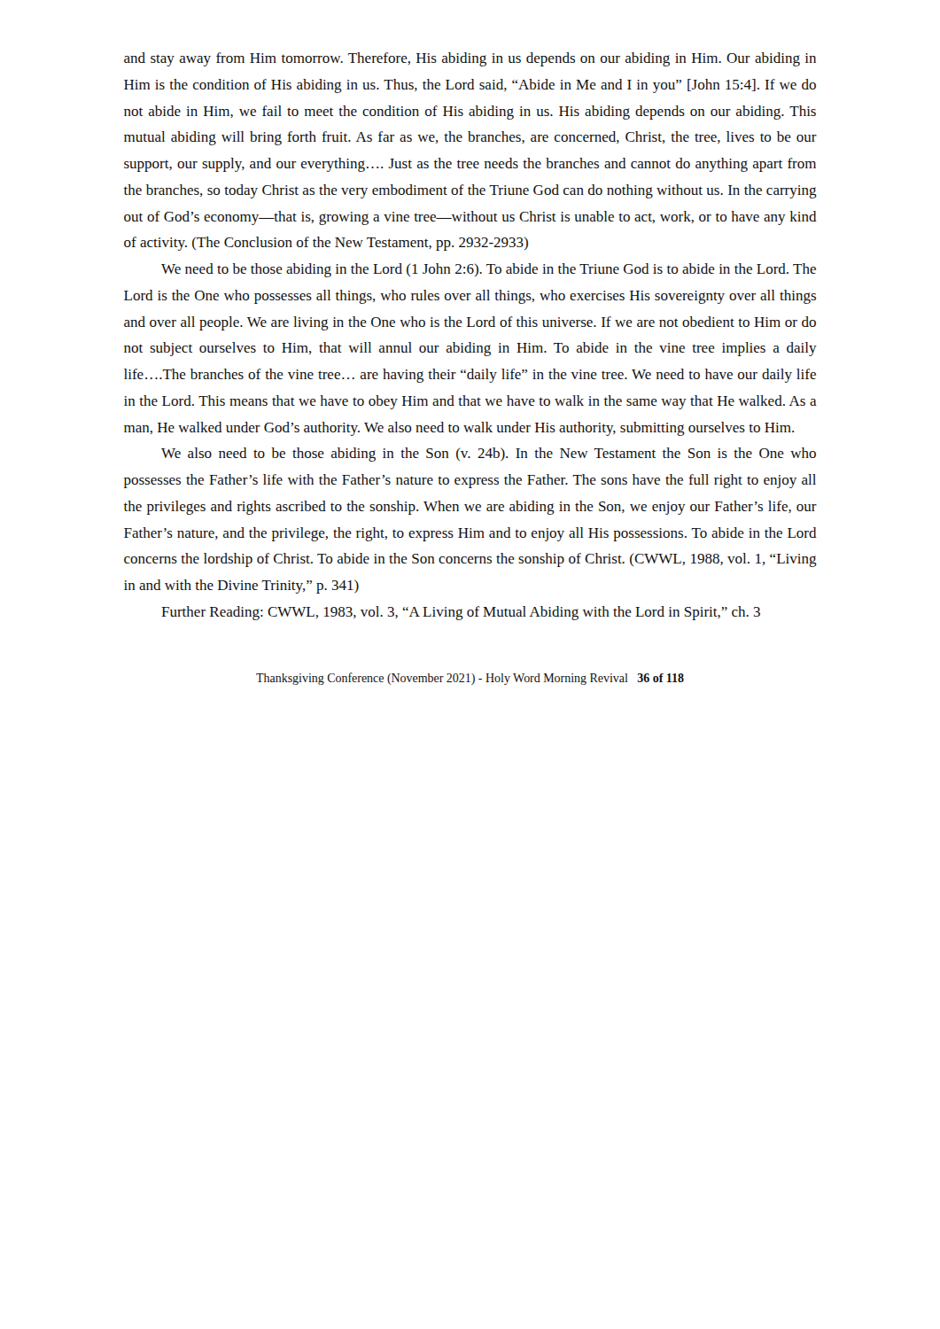and stay away from Him tomorrow. Therefore, His abiding in us depends on our abiding in Him. Our abiding in Him is the condition of His abiding in us. Thus, the Lord said, “Abide in Me and I in you” [John 15:4]. If we do not abide in Him, we fail to meet the condition of His abiding in us. His abiding depends on our abiding. This mutual abiding will bring forth fruit. As far as we, the branches, are concerned, Christ, the tree, lives to be our support, our supply, and our everything…. Just as the tree needs the branches and cannot do anything apart from the branches, so today Christ as the very embodiment of the Triune God can do nothing without us. In the carrying out of God’s economy—that is, growing a vine tree—without us Christ is unable to act, work, or to have any kind of activity. (The Conclusion of the New Testament, pp. 2932-2933)
We need to be those abiding in the Lord (1 John 2:6). To abide in the Triune God is to abide in the Lord. The Lord is the One who possesses all things, who rules over all things, who exercises His sovereignty over all things and over all people. We are living in the One who is the Lord of this universe. If we are not obedient to Him or do not subject ourselves to Him, that will annul our abiding in Him. To abide in the vine tree implies a daily life….The branches of the vine tree… are having their “daily life” in the vine tree. We need to have our daily life in the Lord. This means that we have to obey Him and that we have to walk in the same way that He walked. As a man, He walked under God’s authority. We also need to walk under His authority, submitting ourselves to Him.
We also need to be those abiding in the Son (v. 24b). In the New Testament the Son is the One who possesses the Father’s life with the Father’s nature to express the Father. The sons have the full right to enjoy all the privileges and rights ascribed to the sonship. When we are abiding in the Son, we enjoy our Father’s life, our Father’s nature, and the privilege, the right, to express Him and to enjoy all His possessions. To abide in the Lord concerns the lordship of Christ. To abide in the Son concerns the sonship of Christ. (CWWL, 1988, vol. 1, “Living in and with the Divine Trinity,” p. 341)
Further Reading: CWWL, 1983, vol. 3, “A Living of Mutual Abiding with the Lord in Spirit,” ch. 3
Thanksgiving Conference (November 2021) - Holy Word Morning Revival 36 of 118